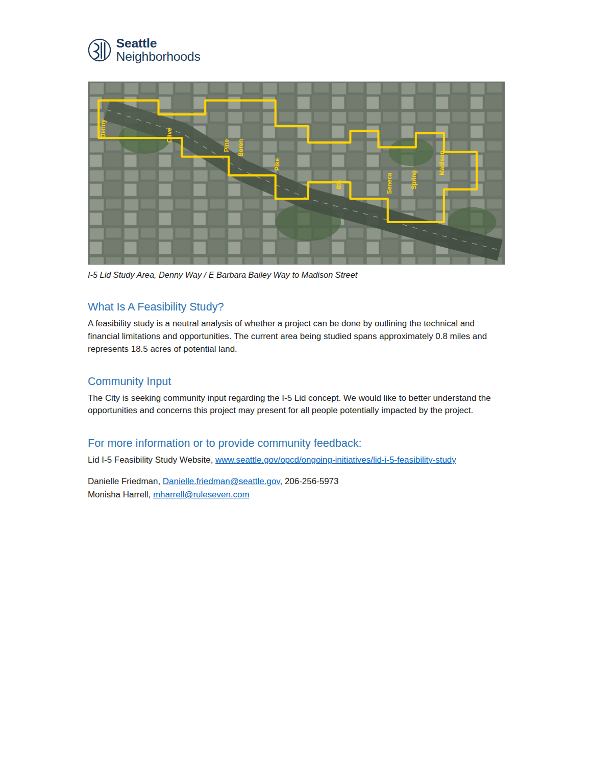Seattle
Neighborhoods
Denny Olive Pine Boren Pike 8th Seneca Spring Madison
I-5 Lid Study Area, Denny Way / E Barbara Bailey Way to Madison Street
What Is A Feasibility Study?
A feasibility study is a neutral analysis of whether a project can be done by outlining the technical and financial limitations and opportunities. The current area being studied spans approximately 0.8 miles and represents 18.5 acres of potential land.
Community Input
The City is seeking community input regarding the I-5 Lid concept. We would like to better understand the opportunities and concerns this project may present for all people potentially impacted by the project.
For more information or to provide community feedback:
Lid I-5 Feasibility Study Website, www.seattle.gov/opcd/ongoing-initiatives/lid-i-5-feasibility-study
Danielle Friedman, Danielle.friedman@seattle.gov, 206-256-5973
Monisha Harrell, mharrell@ruleseven.com